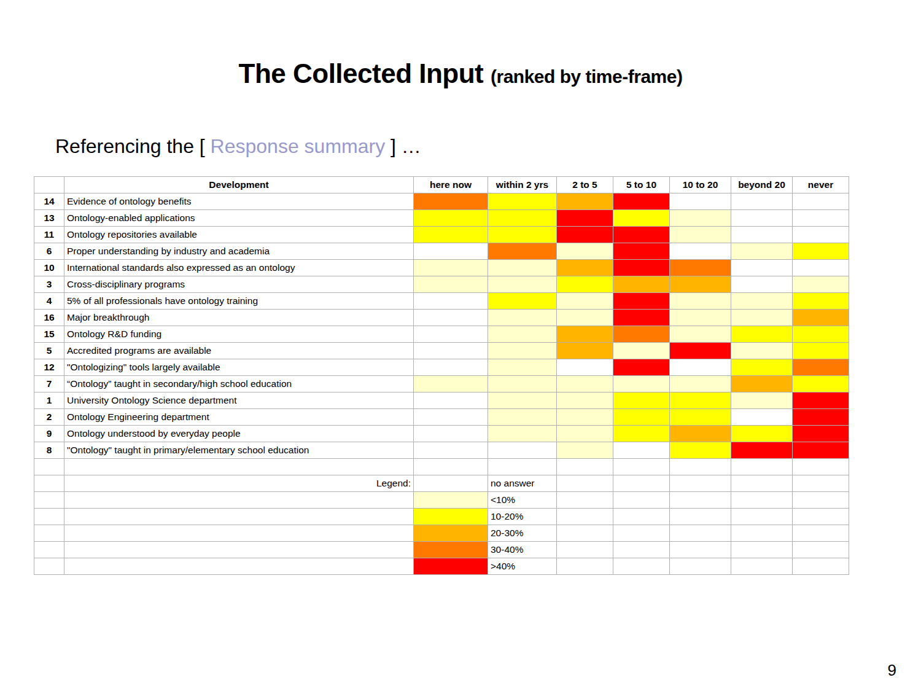The Collected Input (ranked by time-frame)
Referencing the [ Response summary ] …
| | Development | here now | within 2 yrs | 2 to 5 | 5 to 10 | 10 to 20 | beyond 20 | never |
| --- | --- | --- | --- | --- | --- | --- | --- | --- |
| 14 | Evidence of ontology benefits | | | | | | | |
| 13 | Ontology-enabled applications | | | | | | | |
| 11 | Ontology repositories available | | | | | | | |
| 6 | Proper understanding by industry and academia | | | | | | | |
| 10 | International standards also expressed as an ontology | | | | | | | |
| 3 | Cross-disciplinary programs | | | | | | | |
| 4 | 5% of all professionals have ontology training | | | | | | | |
| 16 | Major breakthrough | | | | | | | |
| 15 | Ontology R&D funding | | | | | | | |
| 5 | Accredited programs are available | | | | | | | |
| 12 | "Ontologizing" tools largely available | | | | | | | |
| 7 | “Ontology” taught in secondary/high school education | | | | | | | |
| 1 | University Ontology Science department | | | | | | | |
| 2 | Ontology Engineering department | | | | | | | |
| 9 | Ontology understood by everyday people | | | | | | | |
| 8 | "Ontology" taught in primary/elementary school education | | | | | | | |
| | Legend: | | no answer | | | | | |
| | | | <10% | | | | | |
| | | | 10-20% | | | | | |
| | | | 20-30% | | | | | |
| | | | 30-40% | | | | | |
| | | | >40% | | | | | |
9